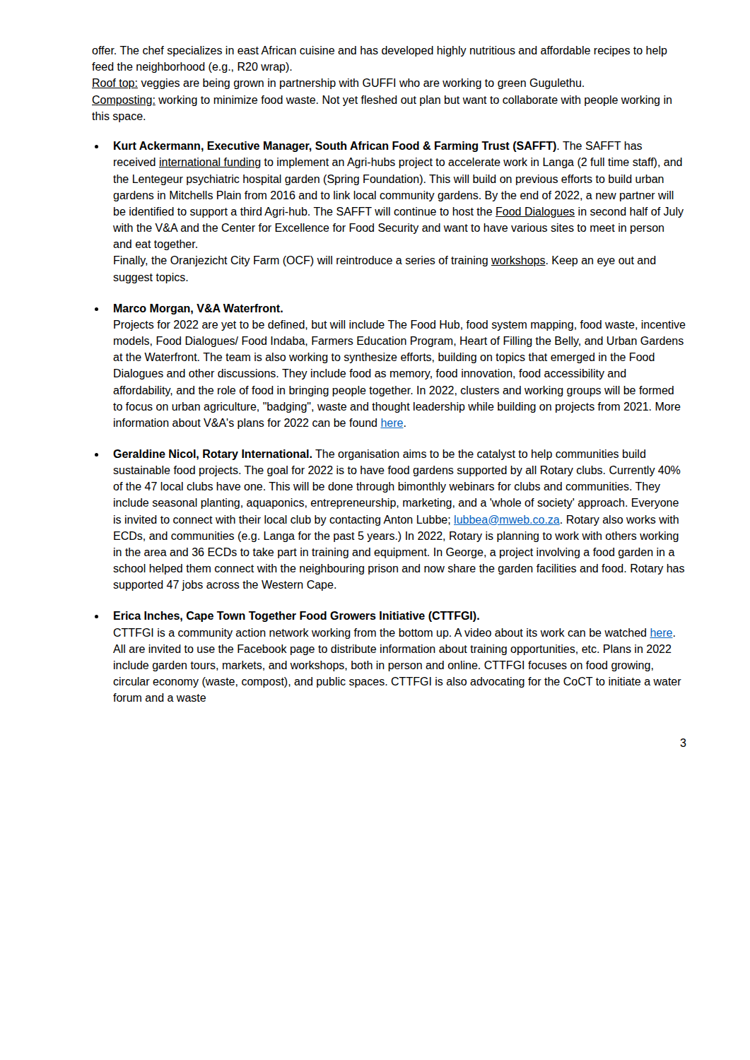offer. The chef specializes in east African cuisine and has developed highly nutritious and affordable recipes to help feed the neighborhood (e.g., R20 wrap).
Roof top: veggies are being grown in partnership with GUFFI who are working to green Gugulethu.
Composting: working to minimize food waste. Not yet fleshed out plan but want to collaborate with people working in this space.
Kurt Ackermann, Executive Manager, South African Food & Farming Trust (SAFFT). The SAFFT has received international funding to implement an Agri-hubs project to accelerate work in Langa (2 full time staff), and the Lentegeur psychiatric hospital garden (Spring Foundation). This will build on previous efforts to build urban gardens in Mitchells Plain from 2016 and to link local community gardens. By the end of 2022, a new partner will be identified to support a third Agri-hub. The SAFFT will continue to host the Food Dialogues in second half of July with the V&A and the Center for Excellence for Food Security and want to have various sites to meet in person and eat together.
Finally, the Oranjezicht City Farm (OCF) will reintroduce a series of training workshops. Keep an eye out and suggest topics.
Marco Morgan, V&A Waterfront.
Projects for 2022 are yet to be defined, but will include The Food Hub, food system mapping, food waste, incentive models, Food Dialogues/ Food Indaba, Farmers Education Program, Heart of Filling the Belly, and Urban Gardens at the Waterfront. The team is also working to synthesize efforts, building on topics that emerged in the Food Dialogues and other discussions. They include food as memory, food innovation, food accessibility and affordability, and the role of food in bringing people together. In 2022, clusters and working groups will be formed to focus on urban agriculture, "badging", waste and thought leadership while building on projects from 2021. More information about V&A's plans for 2022 can be found here.
Geraldine Nicol, Rotary International. The organisation aims to be the catalyst to help communities build sustainable food projects. The goal for 2022 is to have food gardens supported by all Rotary clubs. Currently 40% of the 47 local clubs have one. This will be done through bimonthly webinars for clubs and communities. They include seasonal planting, aquaponics, entrepreneurship, marketing, and a 'whole of society' approach. Everyone is invited to connect with their local club by contacting Anton Lubbe; lubbea@mweb.co.za. Rotary also works with ECDs, and communities (e.g. Langa for the past 5 years.) In 2022, Rotary is planning to work with others working in the area and 36 ECDs to take part in training and equipment. In George, a project involving a food garden in a school helped them connect with the neighbouring prison and now share the garden facilities and food. Rotary has supported 47 jobs across the Western Cape.
Erica Inches, Cape Town Together Food Growers Initiative (CTTFGI).
CTTFGI is a community action network working from the bottom up. A video about its work can be watched here. All are invited to use the Facebook page to distribute information about training opportunities, etc. Plans in 2022 include garden tours, markets, and workshops, both in person and online. CTTFGI focuses on food growing, circular economy (waste, compost), and public spaces. CTTFGI is also advocating for the CoCT to initiate a water forum and a waste
3